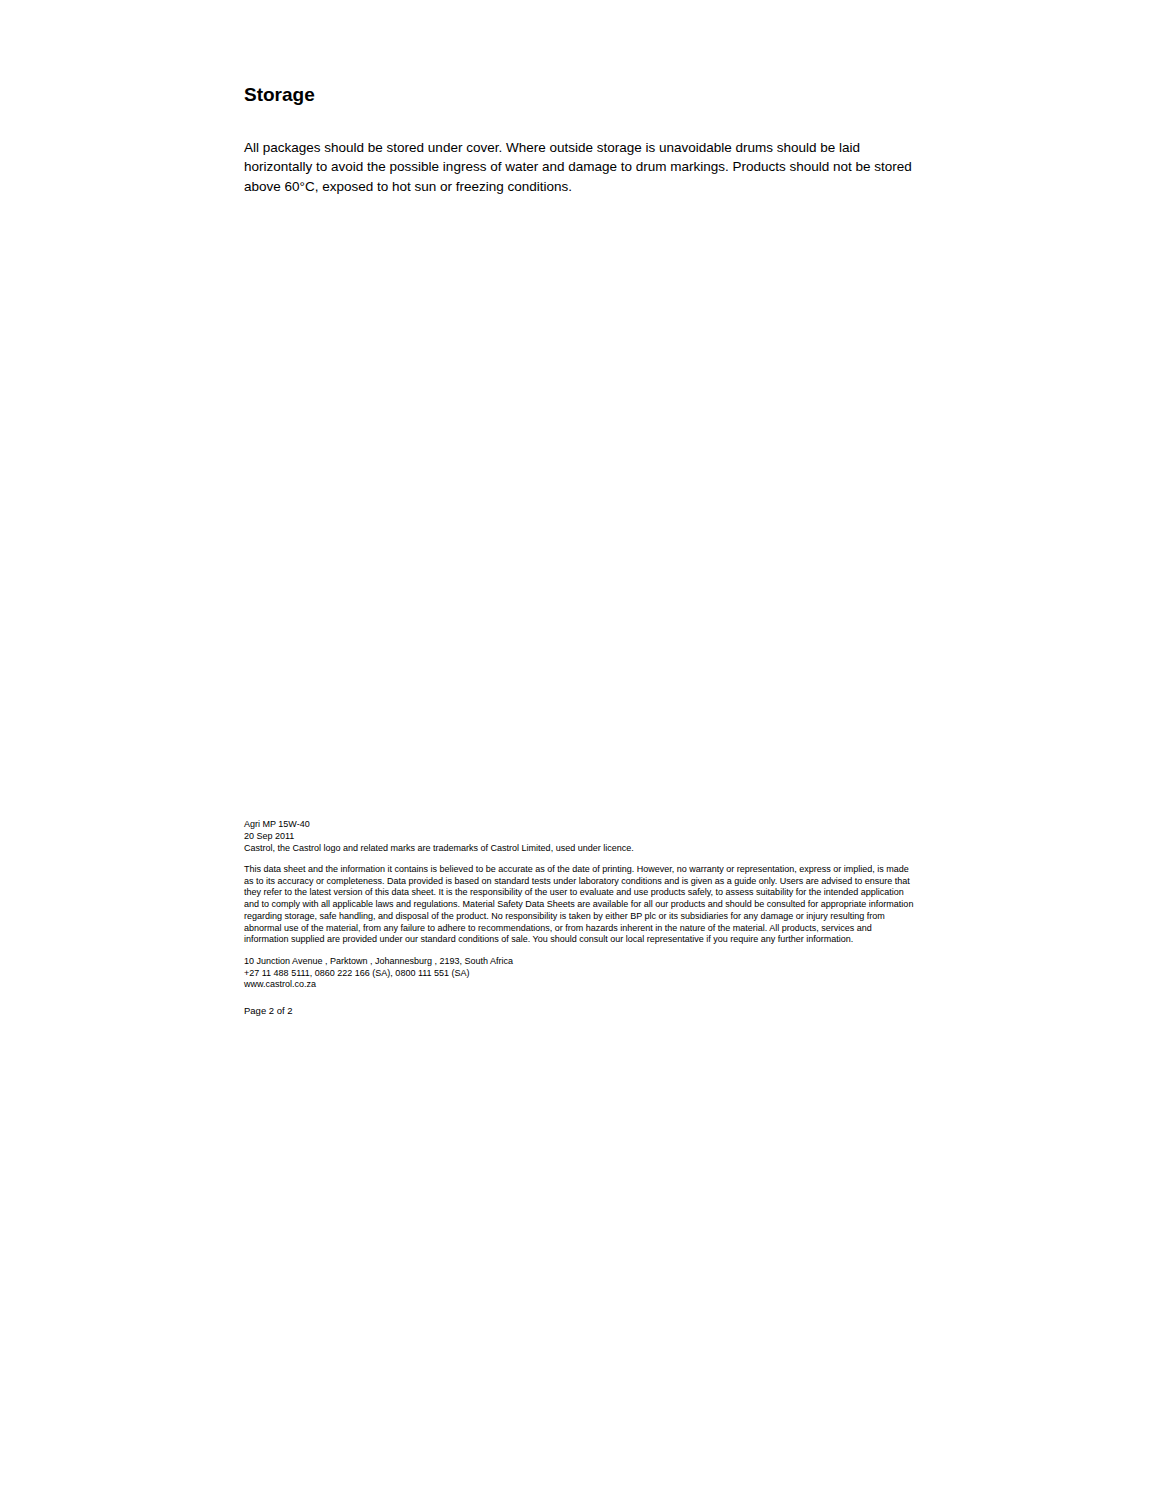Storage
All packages should be stored under cover. Where outside storage is unavoidable drums should be laid horizontally to avoid the possible ingress of water and damage to drum markings. Products should not be stored above 60°C, exposed to hot sun or freezing conditions.
Agri MP 15W-40
20 Sep 2011
Castrol, the Castrol logo and related marks are trademarks of Castrol Limited, used under licence.
This data sheet and the information it contains is believed to be accurate as of the date of printing. However, no warranty or representation, express or implied, is made as to its accuracy or completeness. Data provided is based on standard tests under laboratory conditions and is given as a guide only. Users are advised to ensure that they refer to the latest version of this data sheet. It is the responsibility of the user to evaluate and use products safely, to assess suitability for the intended application and to comply with all applicable laws and regulations. Material Safety Data Sheets are available for all our products and should be consulted for appropriate information regarding storage, safe handling, and disposal of the product. No responsibility is taken by either BP plc or its subsidiaries for any damage or injury resulting from abnormal use of the material, from any failure to adhere to recommendations, or from hazards inherent in the nature of the material. All products, services and information supplied are provided under our standard conditions of sale. You should consult our local representative if you require any further information.
10 Junction Avenue , Parktown , Johannesburg , 2193, South Africa
+27 11 488 5111, 0860 222 166 (SA), 0800 111 551 (SA)
www.castrol.co.za
Page 2 of 2